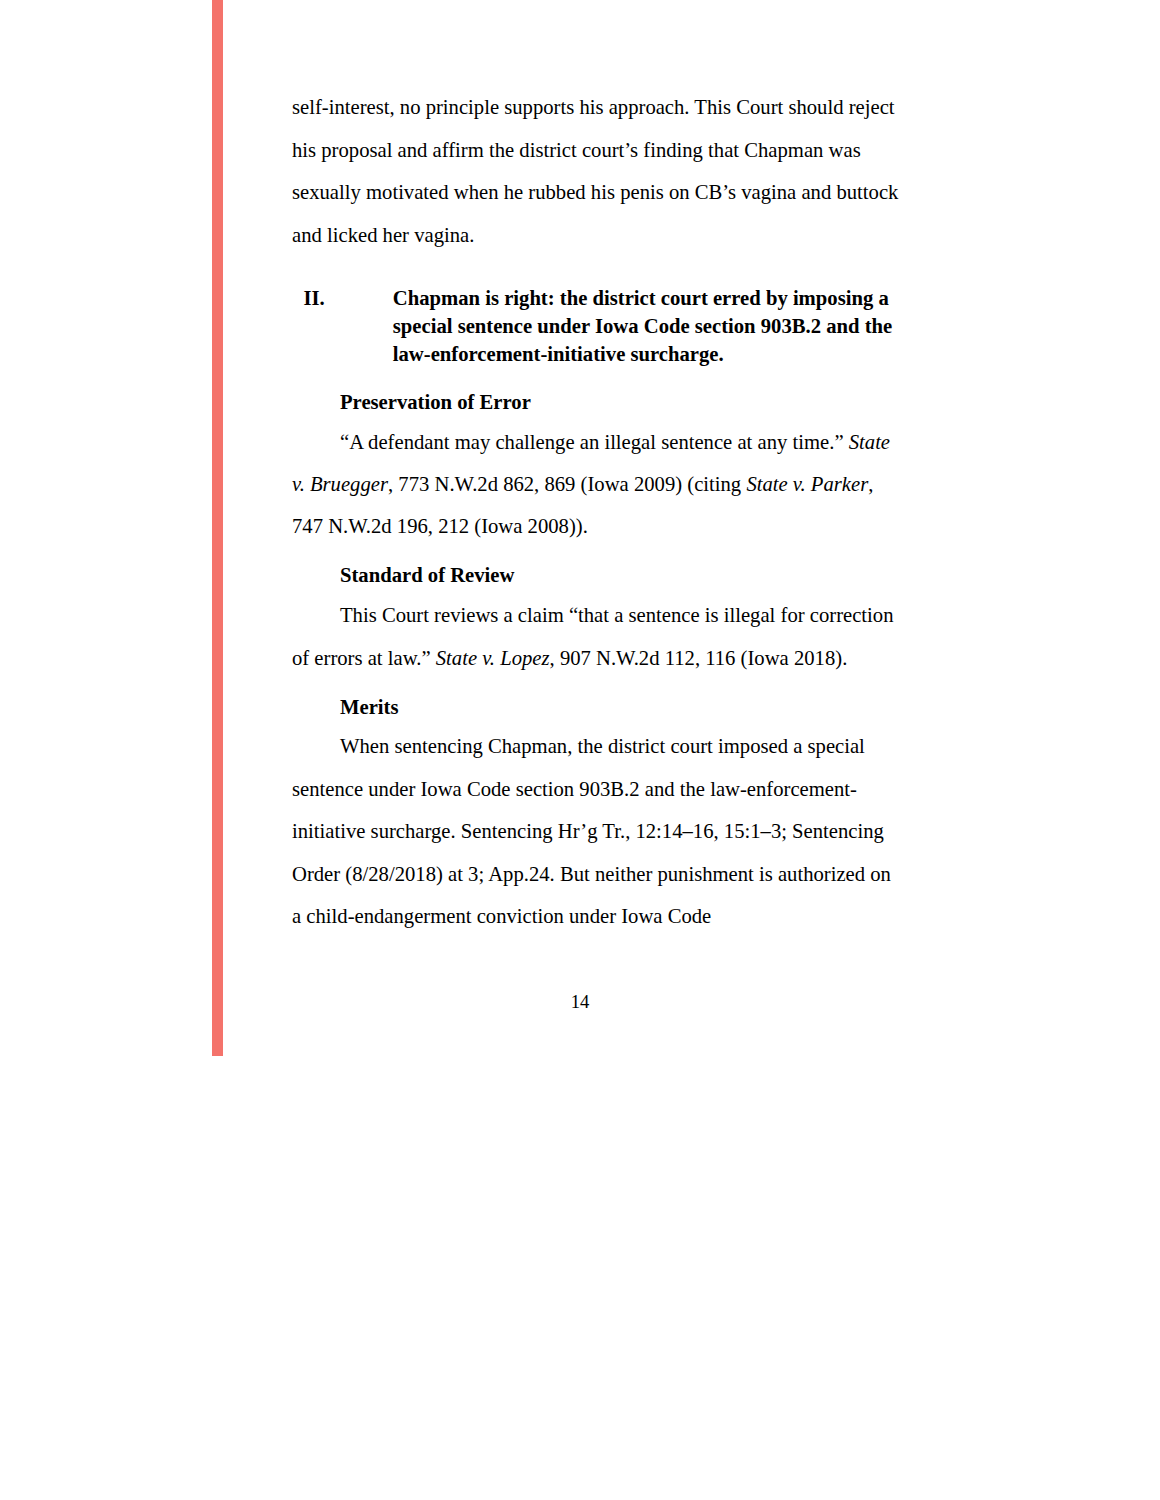self-interest, no principle supports his approach. This Court should reject his proposal and affirm the district court’s finding that Chapman was sexually motivated when he rubbed his penis on CB’s vagina and buttock and licked her vagina.
II.
Chapman is right: the district court erred by imposing a special sentence under Iowa Code section 903B.2 and the law-enforcement-initiative surcharge.
Preservation of Error
“A defendant may challenge an illegal sentence at any time.” State v. Bruegger, 773 N.W.2d 862, 869 (Iowa 2009) (citing State v. Parker, 747 N.W.2d 196, 212 (Iowa 2008)).
Standard of Review
This Court reviews a claim “that a sentence is illegal for correction of errors at law.” State v. Lopez, 907 N.W.2d 112, 116 (Iowa 2018).
Merits
When sentencing Chapman, the district court imposed a special sentence under Iowa Code section 903B.2 and the law-enforcement-initiative surcharge. Sentencing Hr’g Tr., 12:14–16, 15:1–3; Sentencing Order (8/28/2018) at 3; App.24. But neither punishment is authorized on a child-endangerment conviction under Iowa Code
14